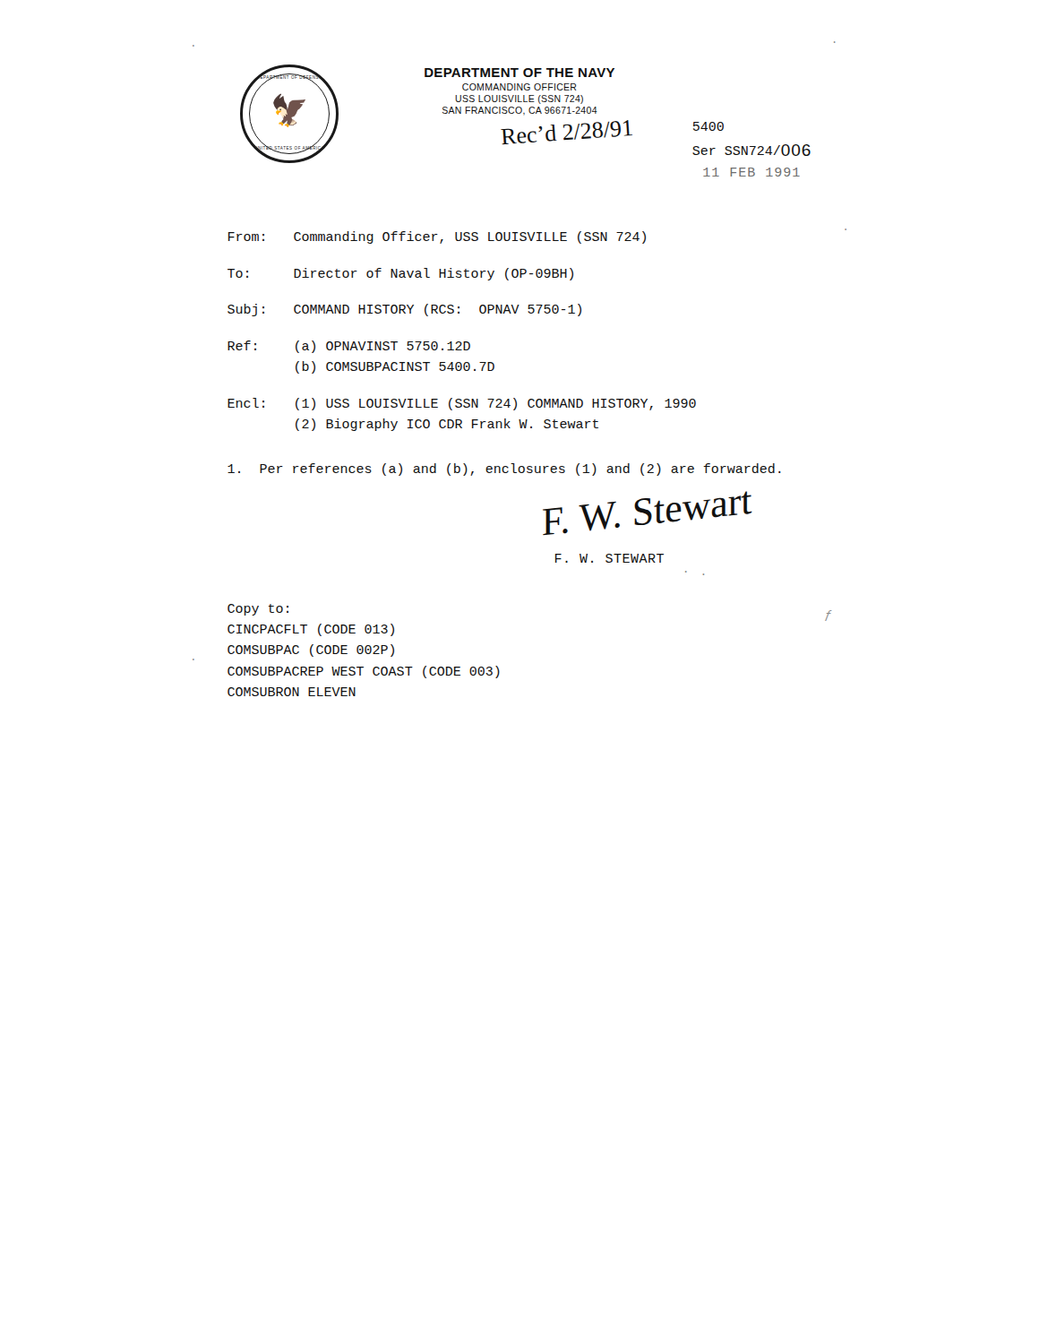. . . . ƒ · .
DEPARTMENT OF DEFENSE 🦅 UNITED STATES OF AMERICA
DEPARTMENT OF THE NAVY
COMMANDING OFFICER
USS LOUISVILLE (SSN 724)
SAN FRANCISCO, CA 96671-2404
Rec’d 2/28/91
5400
Ser SSN724/006
11 FEB 1991
| From: | Commanding Officer, USS LOUISVILLE (SSN 724) |
| To: | Director of Naval History (OP-09BH) |
| Subj: | COMMAND HISTORY (RCS: OPNAV 5750-1) |
| Ref: | (a) OPNAVINST 5750.12D (b) COMSUBPACINST 5400.7D |
| Encl: | (1) USS LOUISVILLE (SSN 724) COMMAND HISTORY, 1990 (2) Biography ICO CDR Frank W. Stewart |
1. Per references (a) and (b), enclosures (1) and (2) are forwarded.
F. W. Stewart F. W. STEWART
Copy to:
CINCPACFLT (CODE 013)
COMSUBPAC (CODE 002P)
COMSUBPACREP WEST COAST (CODE 003)
COMSUBRON ELEVEN